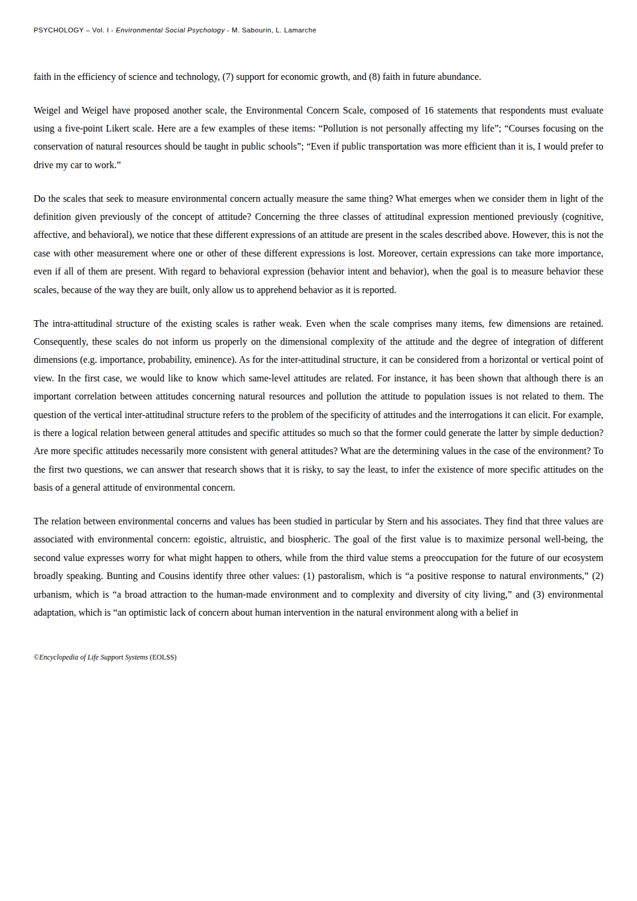PSYCHOLOGY – Vol. I - Environmental Social Psychology - M. Sabourin, L. Lamarche
faith in the efficiency of science and technology, (7) support for economic growth, and (8) faith in future abundance.
Weigel and Weigel have proposed another scale, the Environmental Concern Scale, composed of 16 statements that respondents must evaluate using a five-point Likert scale. Here are a few examples of these items: “Pollution is not personally affecting my life”; “Courses focusing on the conservation of natural resources should be taught in public schools”; “Even if public transportation was more efficient than it is, I would prefer to drive my car to work.”
Do the scales that seek to measure environmental concern actually measure the same thing? What emerges when we consider them in light of the definition given previously of the concept of attitude? Concerning the three classes of attitudinal expression mentioned previously (cognitive, affective, and behavioral), we notice that these different expressions of an attitude are present in the scales described above. However, this is not the case with other measurement where one or other of these different expressions is lost. Moreover, certain expressions can take more importance, even if all of them are present. With regard to behavioral expression (behavior intent and behavior), when the goal is to measure behavior these scales, because of the way they are built, only allow us to apprehend behavior as it is reported.
The intra-attitudinal structure of the existing scales is rather weak. Even when the scale comprises many items, few dimensions are retained. Consequently, these scales do not inform us properly on the dimensional complexity of the attitude and the degree of integration of different dimensions (e.g. importance, probability, eminence). As for the inter-attitudinal structure, it can be considered from a horizontal or vertical point of view. In the first case, we would like to know which same-level attitudes are related. For instance, it has been shown that although there is an important correlation between attitudes concerning natural resources and pollution the attitude to population issues is not related to them. The question of the vertical inter-attitudinal structure refers to the problem of the specificity of attitudes and the interrogations it can elicit. For example, is there a logical relation between general attitudes and specific attitudes so much so that the former could generate the latter by simple deduction? Are more specific attitudes necessarily more consistent with general attitudes? What are the determining values in the case of the environment? To the first two questions, we can answer that research shows that it is risky, to say the least, to infer the existence of more specific attitudes on the basis of a general attitude of environmental concern.
The relation between environmental concerns and values has been studied in particular by Stern and his associates. They find that three values are associated with environmental concern: egoistic, altruistic, and biospheric. The goal of the first value is to maximize personal well-being, the second value expresses worry for what might happen to others, while from the third value stems a preoccupation for the future of our ecosystem broadly speaking. Bunting and Cousins identify three other values: (1) pastoralism, which is “a positive response to natural environments,” (2) urbanism, which is “a broad attraction to the human-made environment and to complexity and diversity of city living,” and (3) environmental adaptation, which is “an optimistic lack of concern about human intervention in the natural environment along with a belief in
©Encyclopedia of Life Support Systems (EOLSS)